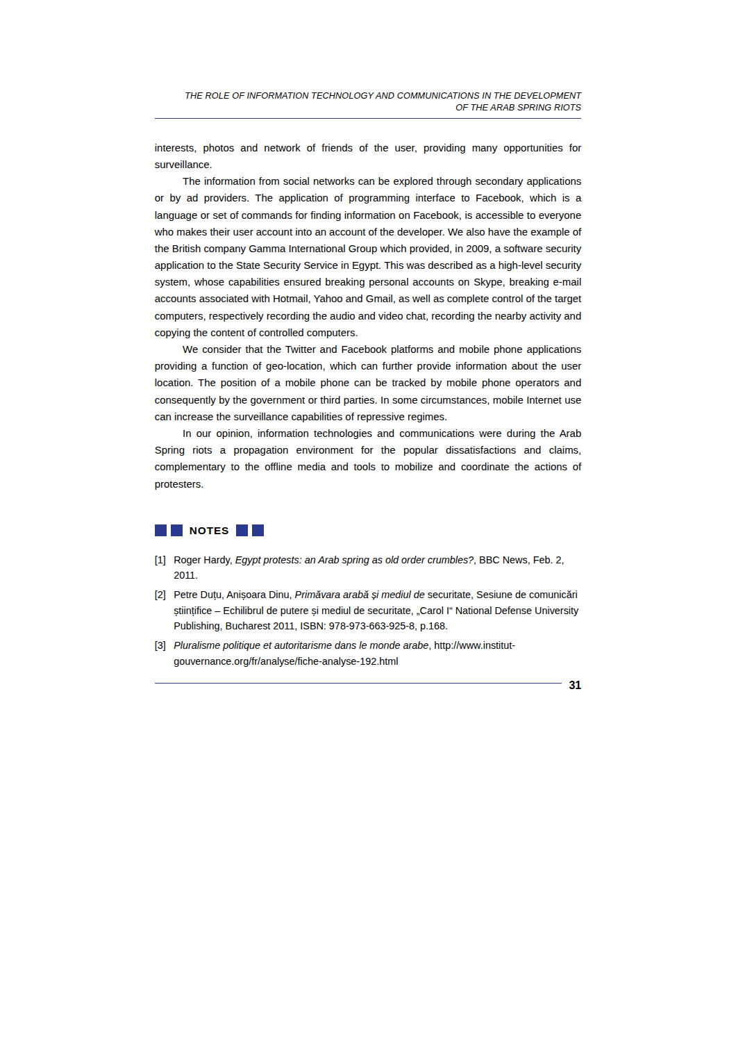THE ROLE OF INFORMATION TECHNOLOGY AND COMMUNICATIONS IN THE DEVELOPMENT
OF THE ARAB SPRING RIOTS
interests, photos and network of friends of the user, providing many opportunities for surveillance.
The information from social networks can be explored through secondary applications or by ad providers. The application of programming interface to Facebook, which is a language or set of commands for finding information on Facebook, is accessible to everyone who makes their user account into an account of the developer. We also have the example of the British company Gamma International Group which provided, in 2009, a software security application to the State Security Service in Egypt. This was described as a high-level security system, whose capabilities ensured breaking personal accounts on Skype, breaking e-mail accounts associated with Hotmail, Yahoo and Gmail, as well as complete control of the target computers, respectively recording the audio and video chat, recording the nearby activity and copying the content of controlled computers.
We consider that the Twitter and Facebook platforms and mobile phone applications providing a function of geo-location, which can further provide information about the user location. The position of a mobile phone can be tracked by mobile phone operators and consequently by the government or third parties. In some circumstances, mobile Internet use can increase the surveillance capabilities of repressive regimes.
In our opinion, information technologies and communications were during the Arab Spring riots a propagation environment for the popular dissatisfactions and claims, complementary to the offline media and tools to mobilize and coordinate the actions of protesters.
NOTES
[1] Roger Hardy, Egypt protests: an Arab spring as old order crumbles?, BBC News, Feb. 2, 2011.
[2] Petre Duțu, Anișoara Dinu, Primăvara arabă și mediul de securitate, Sesiune de comunicări științifice – Echilibrul de putere și mediul de securitate, „Carol I“ National Defense University Publishing, Bucharest 2011, ISBN: 978-973-663-925-8, p.168.
[3] Pluralisme politique et autoritarisme dans le monde arabe, http://www.institut-gouvernance.org/fr/analyse/fiche-analyse-192.html
31